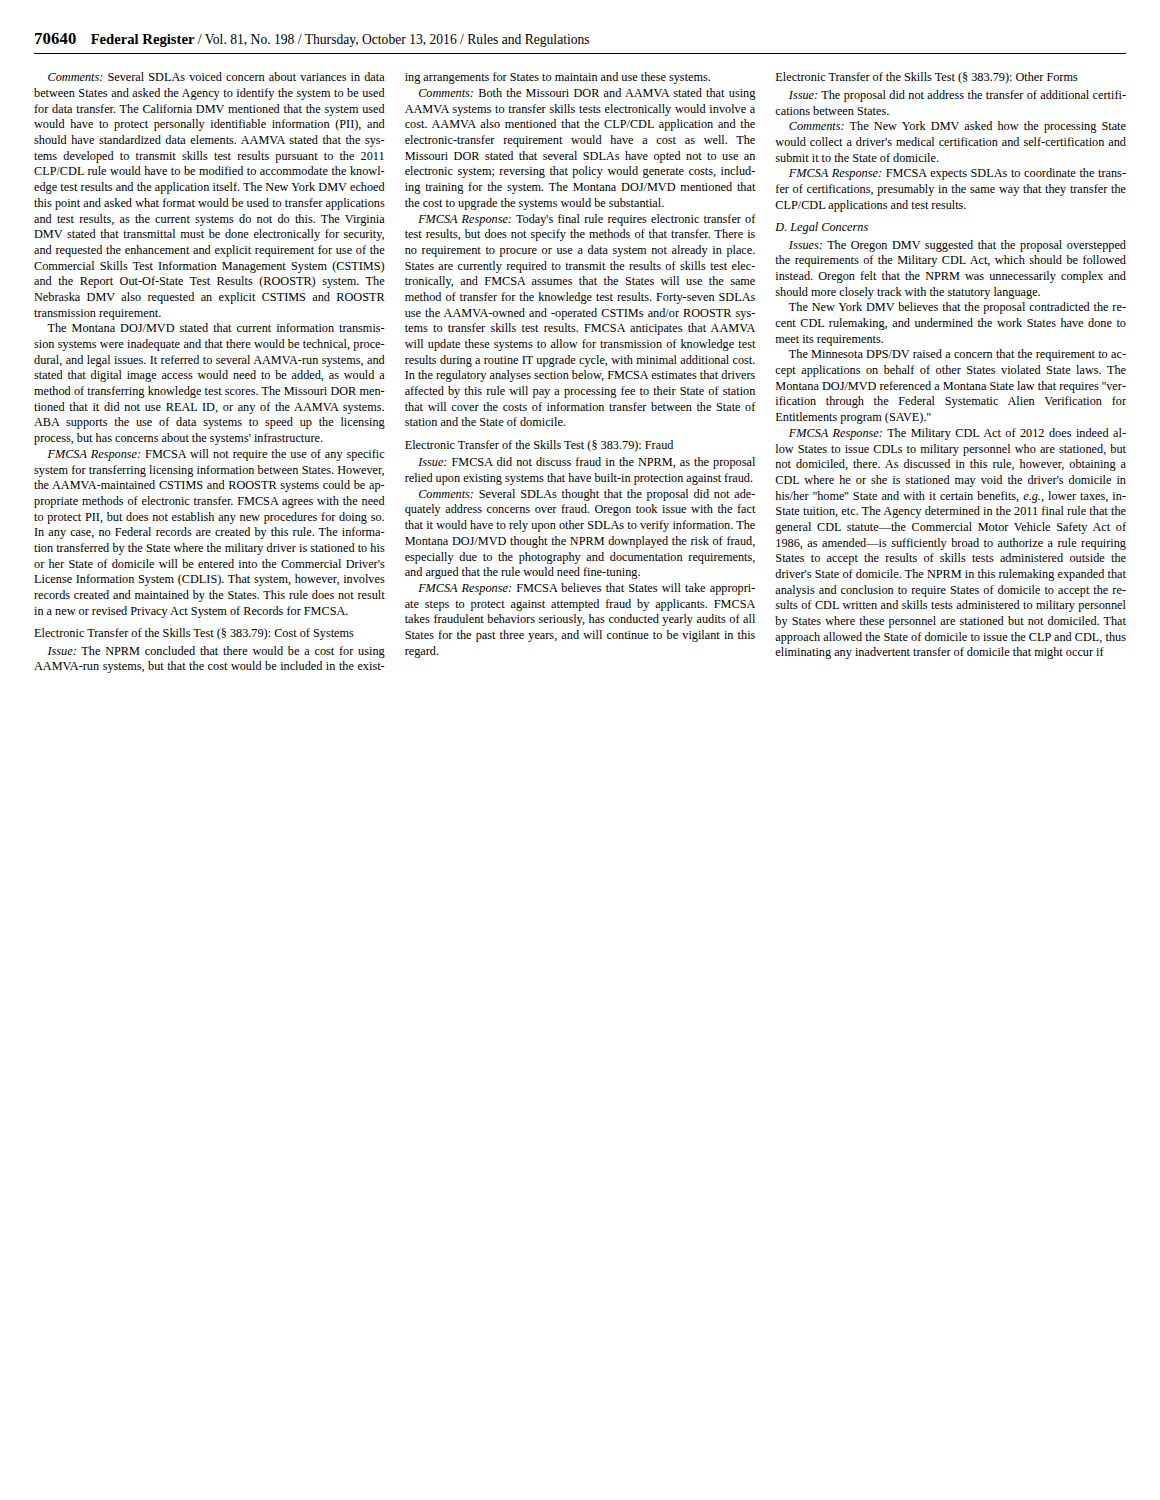70640
Federal Register / Vol. 81, No. 198 / Thursday, October 13, 2016 / Rules and Regulations
Comments: Several SDLAs voiced concern about variances in data between States and asked the Agency to identify the system to be used for data transfer. The California DMV mentioned that the system used would have to protect personally identifiable information (PII), and should have standardized data elements. AAMVA stated that the systems developed to transmit skills test results pursuant to the 2011 CLP/CDL rule would have to be modified to accommodate the knowledge test results and the application itself. The New York DMV echoed this point and asked what format would be used to transfer applications and test results, as the current systems do not do this. The Virginia DMV stated that transmittal must be done electronically for security, and requested the enhancement and explicit requirement for use of the Commercial Skills Test Information Management System (CSTIMS) and the Report Out-Of-State Test Results (ROOSTR) system. The Nebraska DMV also requested an explicit CSTIMS and ROOSTR transmission requirement.
The Montana DOJ/MVD stated that current information transmission systems were inadequate and that there would be technical, procedural, and legal issues. It referred to several AAMVA-run systems, and stated that digital image access would need to be added, as would a method of transferring knowledge test scores. The Missouri DOR mentioned that it did not use REAL ID, or any of the AAMVA systems. ABA supports the use of data systems to speed up the licensing process, but has concerns about the systems' infrastructure.
FMCSA Response: FMCSA will not require the use of any specific system for transferring licensing information between States. However, the AAMVA-maintained CSTIMS and ROOSTR systems could be appropriate methods of electronic transfer. FMCSA agrees with the need to protect PII, but does not establish any new procedures for doing so. In any case, no Federal records are created by this rule. The information transferred by the State where the military driver is stationed to his or her State of domicile will be entered into the Commercial Driver's License Information System (CDLIS). That system, however, involves records created and maintained by the States. This rule does not result in a new or revised Privacy Act System of Records for FMCSA.
Electronic Transfer of the Skills Test (§ 383.79): Cost of Systems
Issue: The NPRM concluded that there would be a cost for using AAMVA-run systems, but that the cost would be included in the existing arrangements for States to maintain and use these systems.
Comments: Both the Missouri DOR and AAMVA stated that using AAMVA systems to transfer skills tests electronically would involve a cost. AAMVA also mentioned that the CLP/CDL application and the electronic-transfer requirement would have a cost as well. The Missouri DOR stated that several SDLAs have opted not to use an electronic system; reversing that policy would generate costs, including training for the system. The Montana DOJ/MVD mentioned that the cost to upgrade the systems would be substantial.
FMCSA Response: Today's final rule requires electronic transfer of test results, but does not specify the methods of that transfer. There is no requirement to procure or use a data system not already in place. States are currently required to transmit the results of skills test electronically, and FMCSA assumes that the States will use the same method of transfer for the knowledge test results. Forty-seven SDLAs use the AAMVA-owned and -operated CSTIMs and/or ROOSTR systems to transfer skills test results. FMCSA anticipates that AAMVA will update these systems to allow for transmission of knowledge test results during a routine IT upgrade cycle, with minimal additional cost. In the regulatory analyses section below, FMCSA estimates that drivers affected by this rule will pay a processing fee to their State of station that will cover the costs of information transfer between the State of station and the State of domicile.
Electronic Transfer of the Skills Test (§ 383.79): Fraud
Issue: FMCSA did not discuss fraud in the NPRM, as the proposal relied upon existing systems that have built-in protection against fraud.
Comments: Several SDLAs thought that the proposal did not adequately address concerns over fraud. Oregon took issue with the fact that it would have to rely upon other SDLAs to verify information. The Montana DOJ/MVD thought the NPRM downplayed the risk of fraud, especially due to the photography and documentation requirements, and argued that the rule would need fine-tuning.
FMCSA Response: FMCSA believes that States will take appropriate steps to protect against attempted fraud by applicants. FMCSA takes fraudulent behaviors seriously, has conducted yearly audits of all States for the past three years, and will continue to be vigilant in this regard.
Electronic Transfer of the Skills Test (§ 383.79): Other Forms
Issue: The proposal did not address the transfer of additional certifications between States.
Comments: The New York DMV asked how the processing State would collect a driver's medical certification and self-certification and submit it to the State of domicile.
FMCSA Response: FMCSA expects SDLAs to coordinate the transfer of certifications, presumably in the same way that they transfer the CLP/CDL applications and test results.
D. Legal Concerns
Issues: The Oregon DMV suggested that the proposal overstepped the requirements of the Military CDL Act, which should be followed instead. Oregon felt that the NPRM was unnecessarily complex and should more closely track with the statutory language.
The New York DMV believes that the proposal contradicted the recent CDL rulemaking, and undermined the work States have done to meet its requirements.
The Minnesota DPS/DV raised a concern that the requirement to accept applications on behalf of other States violated State laws. The Montana DOJ/MVD referenced a Montana State law that requires ''verification through the Federal Systematic Alien Verification for Entitlements program (SAVE).''
FMCSA Response: The Military CDL Act of 2012 does indeed allow States to issue CDLs to military personnel who are stationed, but not domiciled, there. As discussed in this rule, however, obtaining a CDL where he or she is stationed may void the driver's domicile in his/her ''home'' State and with it certain benefits, e.g., lower taxes, in-State tuition, etc. The Agency determined in the 2011 final rule that the general CDL statute—the Commercial Motor Vehicle Safety Act of 1986, as amended—is sufficiently broad to authorize a rule requiring States to accept the results of skills tests administered outside the driver's State of domicile. The NPRM in this rulemaking expanded that analysis and conclusion to require States of domicile to accept the results of CDL written and skills tests administered to military personnel by States where these personnel are stationed but not domiciled. That approach allowed the State of domicile to issue the CLP and CDL, thus eliminating any inadvertent transfer of domicile that might occur if